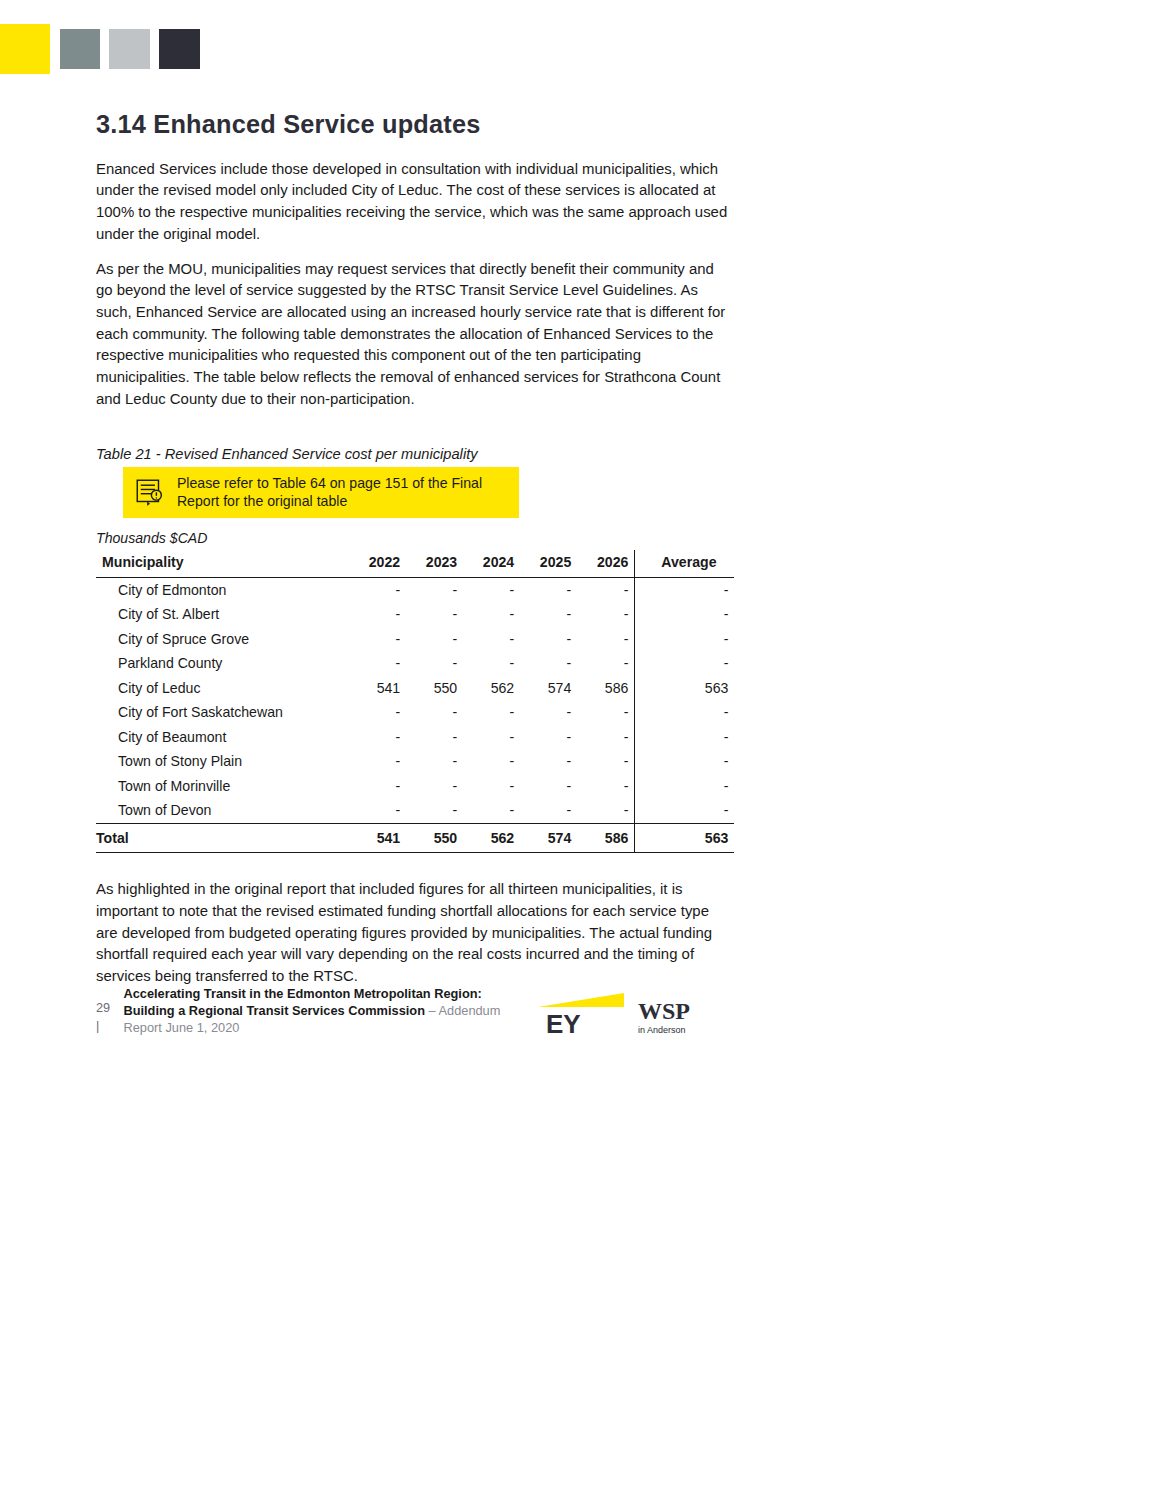3.14 Enhanced Service updates
Enanced Services include those developed in consultation with individual municipalities, which under the revised model only included City of Leduc. The cost of these services is allocated at 100% to the respective municipalities receiving the service, which was the same approach used under the original model.
As per the MOU, municipalities may request services that directly benefit their community and go beyond the level of service suggested by the RTSC Transit Service Level Guidelines. As such, Enhanced Service are allocated using an increased hourly service rate that is different for each community. The following table demonstrates the allocation of Enhanced Services to the respective municipalities who requested this component out of the ten participating municipalities. The table below reflects the removal of enhanced services for Strathcona Count and Leduc County due to their non-participation.
Table 21 - Revised Enhanced Service cost per municipality Please refer to Table 64 on page 151 of the Final Report for the original table
Thousands $CAD
| Municipality | 2022 | 2023 | 2024 | 2025 | 2026 | Average |
| --- | --- | --- | --- | --- | --- | --- |
| City of Edmonton | - | - | - | - | - | - |
| City of St. Albert | - | - | - | - | - | - |
| City of Spruce Grove | - | - | - | - | - | - |
| Parkland County | - | - | - | - | - | - |
| City of Leduc | 541 | 550 | 562 | 574 | 586 | 563 |
| City of Fort Saskatchewan | - | - | - | - | - | - |
| City of Beaumont | - | - | - | - | - | - |
| Town of Stony Plain | - | - | - | - | - | - |
| Town of Morinville | - | - | - | - | - | - |
| Town of Devon | - | - | - | - | - | - |
| Total | 541 | 550 | 562 | 574 | 586 | 563 |
As highlighted in the original report that included figures for all thirteen municipalities, it is important to note that the revised estimated funding shortfall allocations for each service type are developed from budgeted operating figures provided by municipalities. The actual funding shortfall required each year will vary depending on the real costs incurred and the timing of services being transferred to the RTSC.
29 |
Accelerating Transit in the Edmonton Metropolitan Region:
Building a Regional Transit Services Commission – Addendum Report June 1, 2020
EY WSP in Anderson